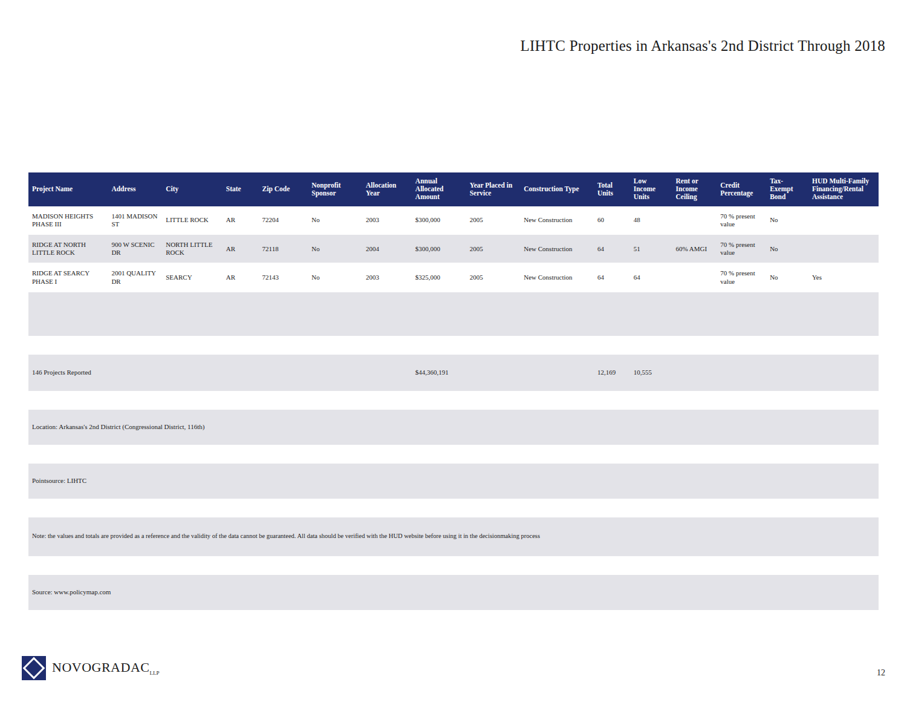LIHTC Properties in Arkansas's 2nd District Through 2018
| Project Name | Address | City | State | Zip Code | Nonprofit Sponsor | Allocation Year | Annual Allocated Amount | Year Placed in Service | Construction Type | Total Units | Low Income Units | Rent or Income Ceiling | Credit Percentage | Tax-Exempt Bond | HUD Multi-Family Financing/Rental Assistance |
| --- | --- | --- | --- | --- | --- | --- | --- | --- | --- | --- | --- | --- | --- | --- | --- |
| MADISON HEIGHTS PHASE III | 1401 MADISON ST | LITTLE ROCK | AR | 72204 | No | 2003 | $300,000 | 2005 | New Construction | 60 | 48 | | 70 % present value | No | |
| RIDGE AT NORTH LITTLE ROCK | 900 W SCENIC DR | NORTH LITTLE ROCK | AR | 72118 | No | 2004 | $300,000 | 2005 | New Construction | 64 | 51 | 60% AMGI | 70 % present value | No | |
| RIDGE AT SEARCY PHASE I | 2001 QUALITY DR | SEARCY | AR | 72143 | No | 2003 | $325,000 | 2005 | New Construction | 64 | 64 | | 70 % present value | No | Yes |
| 146 Projects Reported | | | | | | | $44,360,191 | | | 12,169 | 10,555 | | | | |
| Location: Arkansas's 2nd District (Congressional District, 116th) |
| Pointsource: LIHTC |
| Note: the values and totals are provided as a reference and the validity of the data cannot be guaranteed. All data should be verified with the HUD website before using it in the decisionmaking process |
| Source: www.policymap.com |
NOVOGRADACLLP
12